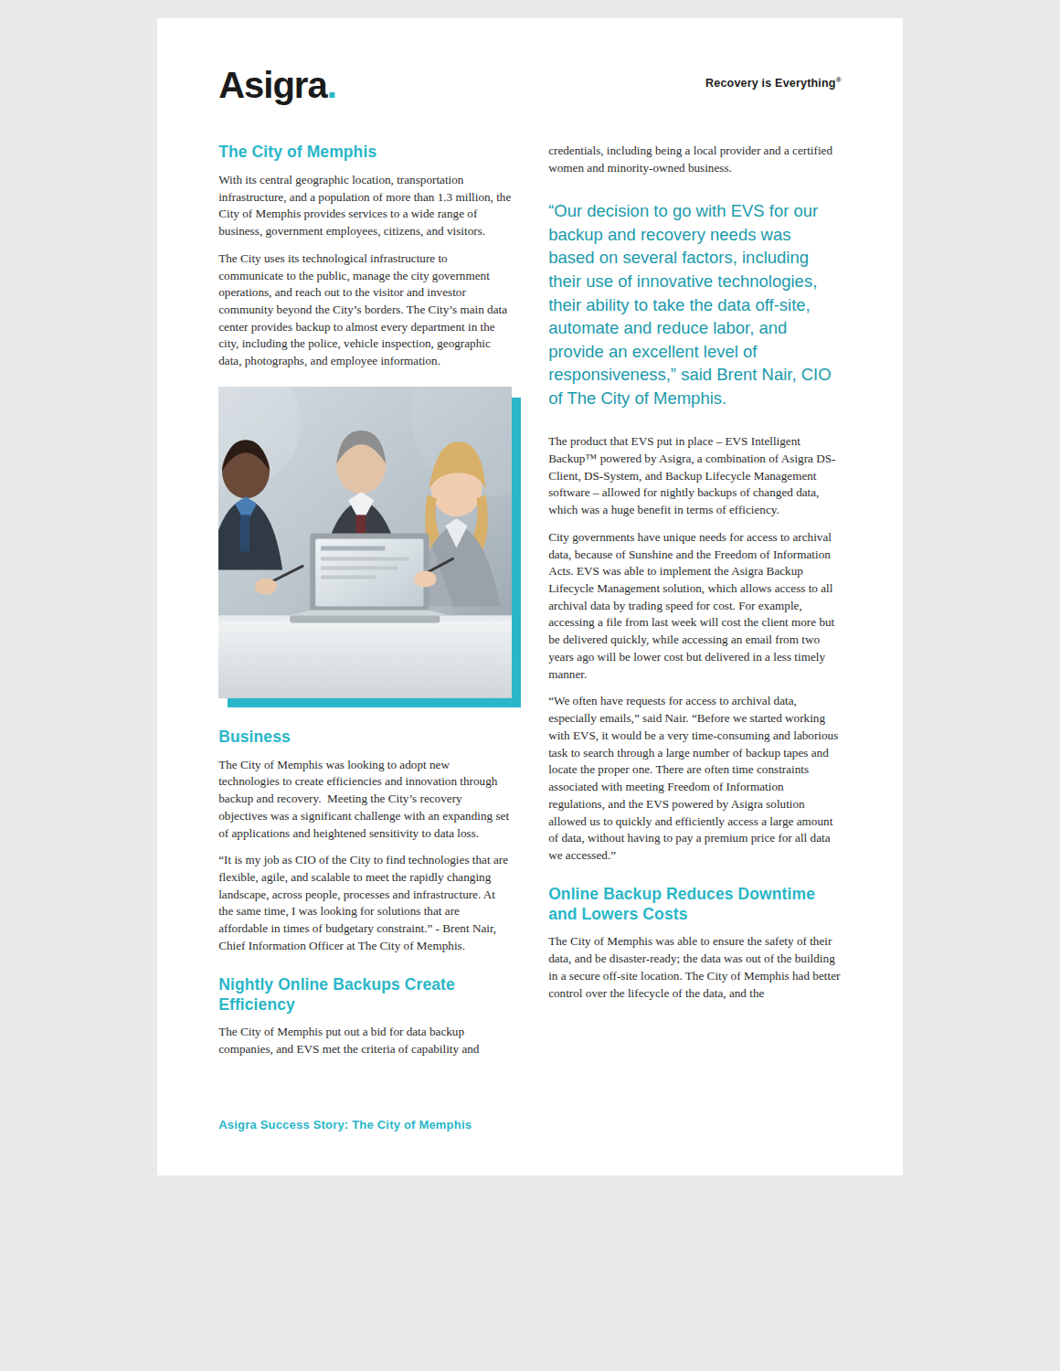Asigra.
Recovery is Everything®
The City of Memphis
With its central geographic location, transportation infrastructure, and a population of more than 1.3 million, the City of Memphis provides services to a wide range of business, government employees, citizens, and visitors.
The City uses its technological infrastructure to communicate to the public, manage the city government operations, and reach out to the visitor and investor community beyond the City’s borders. The City’s main data center provides backup to almost every department in the city, including the police, vehicle inspection, geographic data, photographs, and employee information.
Business
The City of Memphis was looking to adopt new technologies to create efficiencies and innovation through backup and recovery. Meeting the City’s recovery objectives was a significant challenge with an expanding set of applications and heightened sensitivity to data loss.
“It is my job as CIO of the City to find technologies that are flexible, agile, and scalable to meet the rapidly changing landscape, across people, processes and infrastructure. At the same time, I was looking for solutions that are affordable in times of budgetary constraint.” - Brent Nair, Chief Information Officer at The City of Memphis.
Nightly Online Backups Create Efficiency
The City of Memphis put out a bid for data backup companies, and EVS met the criteria of capability and
credentials, including being a local provider and a certified women and minority-owned business.
“Our decision to go with EVS for our backup and recovery needs was based on several factors, including their use of innovative technologies, their ability to take the data off-site, automate and reduce labor, and provide an excellent level of responsiveness,” said Brent Nair, CIO of The City of Memphis.
The product that EVS put in place – EVS Intelligent Backup™ powered by Asigra, a combination of Asigra DS-Client, DS-System, and Backup Lifecycle Management software – allowed for nightly backups of changed data, which was a huge benefit in terms of efficiency.
City governments have unique needs for access to archival data, because of Sunshine and the Freedom of Information Acts. EVS was able to implement the Asigra Backup Lifecycle Management solution, which allows access to all archival data by trading speed for cost. For example, accessing a file from last week will cost the client more but be delivered quickly, while accessing an email from two years ago will be lower cost but delivered in a less timely manner.
“We often have requests for access to archival data, especially emails,” said Nair. “Before we started working with EVS, it would be a very time-consuming and laborious task to search through a large number of backup tapes and locate the proper one. There are often time constraints associated with meeting Freedom of Information regulations, and the EVS powered by Asigra solution allowed us to quickly and efficiently access a large amount of data, without having to pay a premium price for all data we accessed.”
Online Backup Reduces Downtime and Lowers Costs
The City of Memphis was able to ensure the safety of their data, and be disaster-ready; the data was out of the building in a secure off-site location. The City of Memphis had better control over the lifecycle of the data, and the
Asigra Success Story: The City of Memphis